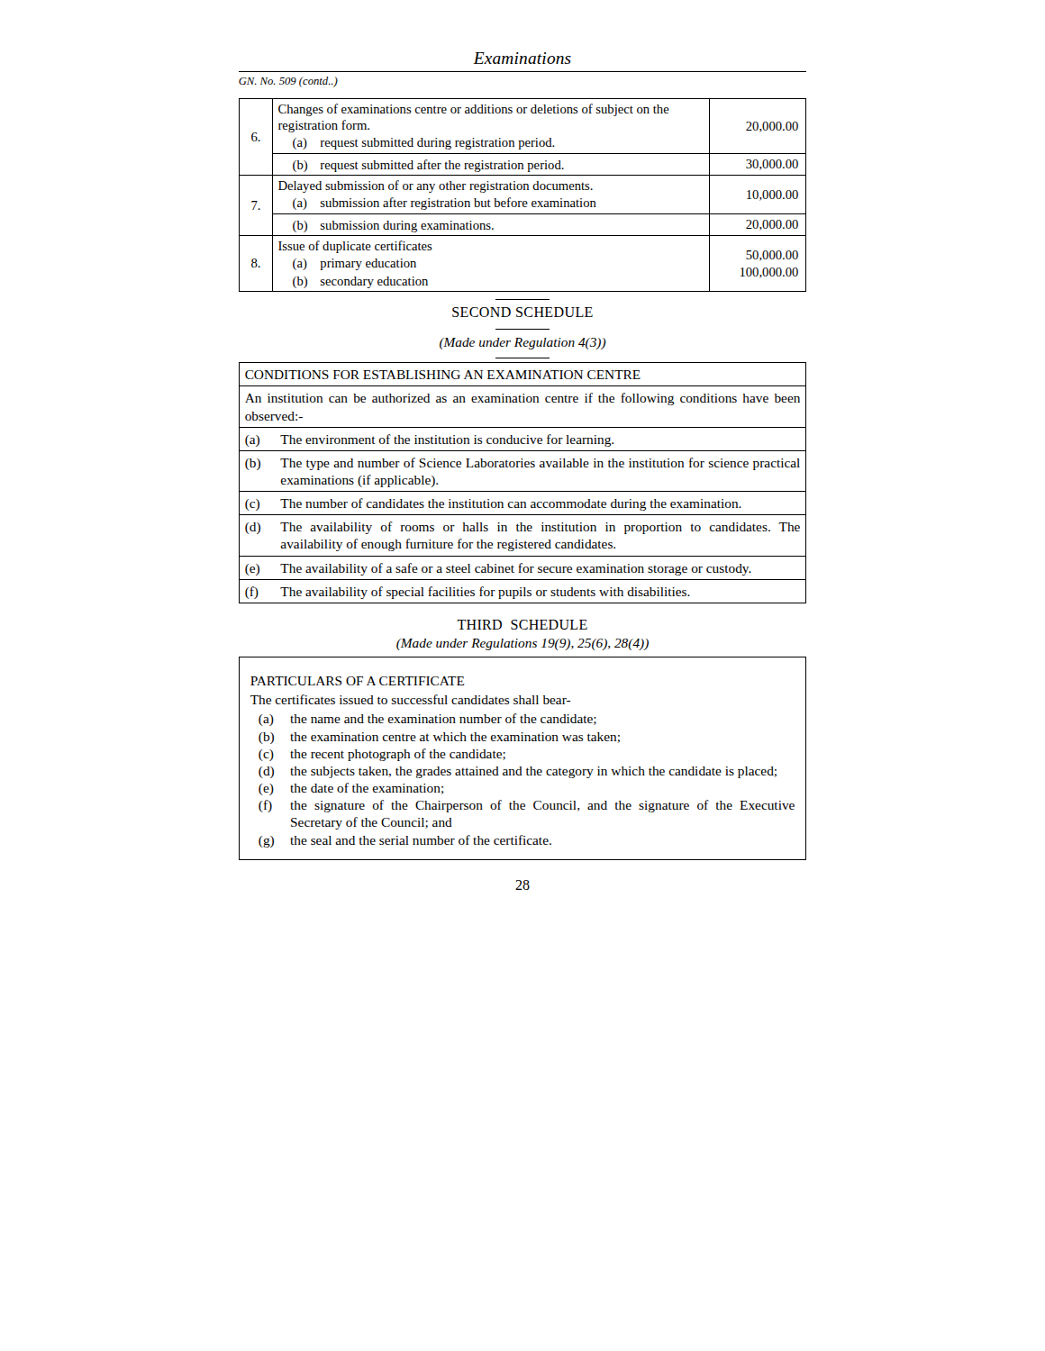Examinations
GN. No. 509 (contd..)
| 6. | Changes of examinations centre or additions or deletions of subject on the registration form. (a) request submitted during registration period. | 20,000.00 |
| (b) request submitted after the registration period. | 30,000.00 |
| 7. | Delayed submission of or any other registration documents. (a) submission after registration but before examination | 10,000.00 |
| (b) submission during examinations. | 20,000.00 |
| 8. | Issue of duplicate certificates (a) primary education (b) secondary education | 50,000.00 100,000.00 |
SECOND SCHEDULE
(Made under Regulation 4(3))
| CONDITIONS FOR ESTABLISHING AN EXAMINATION CENTRE |
| An institution can be authorized as an examination centre if the following conditions have been observed:- |
| (a) | The environment of the institution is conducive for learning. |
| (b) | The type and number of Science Laboratories available in the institution for science practical examinations (if applicable). |
| (c) | The number of candidates the institution can accommodate during the examination. |
| (d) | The availability of rooms or halls in the institution in proportion to candidates. The availability of enough furniture for the registered candidates. |
| (e) | The availability of a safe or a steel cabinet for secure examination storage or custody. |
| (f) | The availability of special facilities for pupils or students with disabilities. |
THIRD SCHEDULE
(Made under Regulations 19(9), 25(6), 28(4))
PARTICULARS OF A CERTIFICATE
The certificates issued to successful candidates shall bear-
(a) the name and the examination number of the candidate;
(b) the examination centre at which the examination was taken;
(c) the recent photograph of the candidate;
(d) the subjects taken, the grades attained and the category in which the candidate is placed;
(e) the date of the examination;
(f) the signature of the Chairperson of the Council, and the signature of the Executive Secretary of the Council; and
(g) the seal and the serial number of the certificate.
28